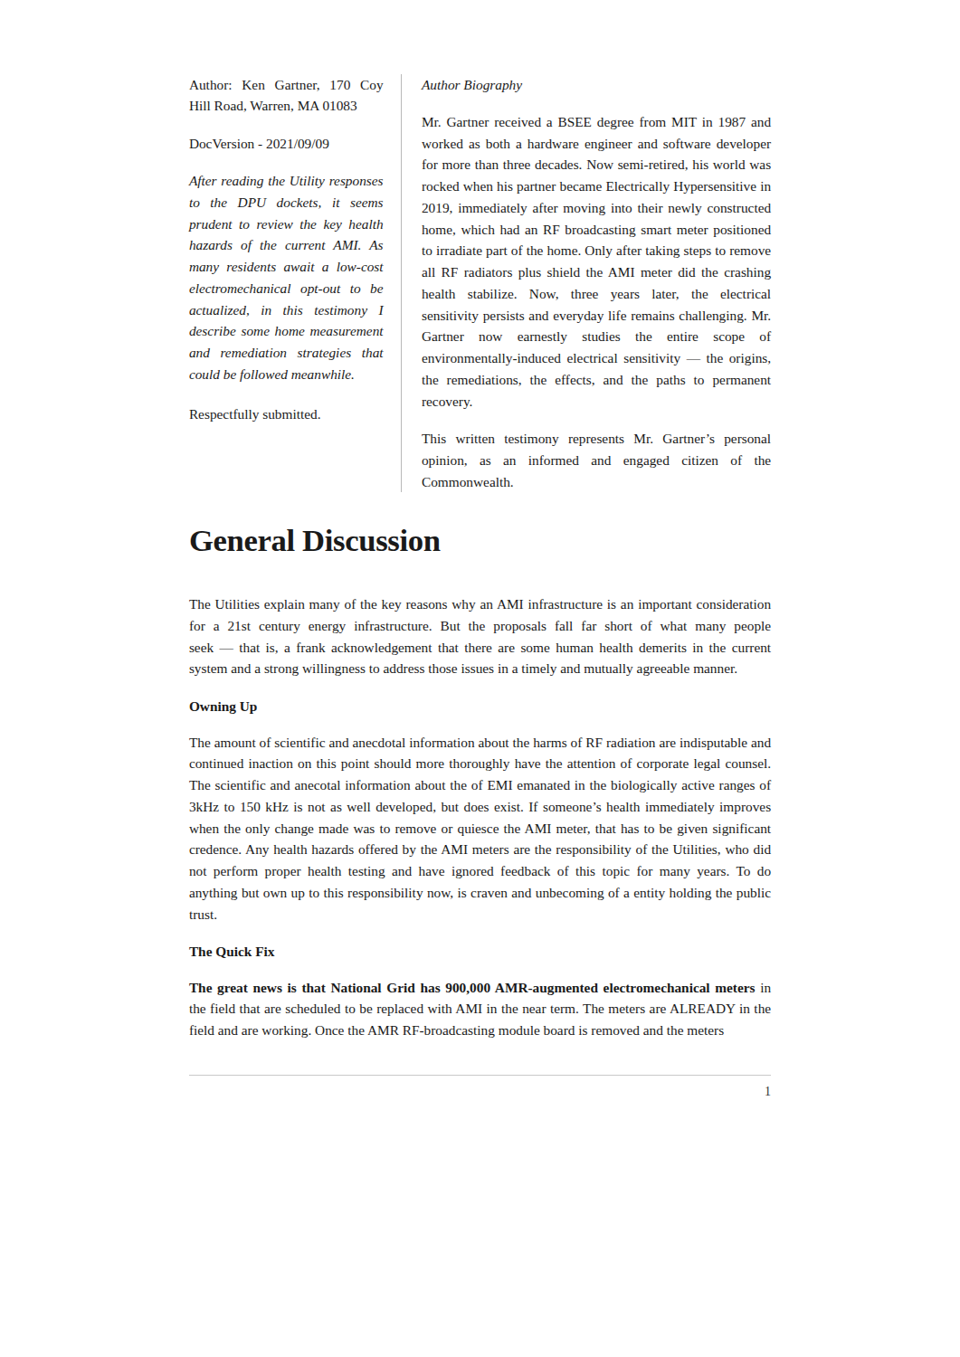Author: Ken Gartner, 170 Coy Hill Road, Warren, MA 01083
DocVersion - 2021/09/09
After reading the Utility responses to the DPU dockets, it seems prudent to review the key health hazards of the current AMI. As many residents await a low-cost electromechanical opt-out to be actualized, in this testimony I describe some home measurement and remediation strategies that could be followed meanwhile.
Respectfully submitted.
Author Biography
Mr. Gartner received a BSEE degree from MIT in 1987 and worked as both a hardware engineer and software developer for more than three decades. Now semi-retired, his world was rocked when his partner became Electrically Hypersensitive in 2019, immediately after moving into their newly constructed home, which had an RF broadcasting smart meter positioned to irradiate part of the home. Only after taking steps to remove all RF radiators plus shield the AMI meter did the crashing health stabilize. Now, three years later, the electrical sensitivity persists and everyday life remains challenging. Mr. Gartner now earnestly studies the entire scope of environmentally-induced electrical sensitivity — the origins, the remediations, the effects, and the paths to permanent recovery.
This written testimony represents Mr. Gartner’s personal opinion, as an informed and engaged citizen of the Commonwealth.
General Discussion
The Utilities explain many of the key reasons why an AMI infrastructure is an important consideration for a 21st century energy infrastructure. But the proposals fall far short of what many people seek — that is, a frank acknowledgement that there are some human health demerits in the current system and a strong willingness to address those issues in a timely and mutually agreeable manner.
Owning Up
The amount of scientific and anecdotal information about the harms of RF radiation are indisputable and continued inaction on this point should more thoroughly have the attention of corporate legal counsel. The scientific and anecotal information about the of EMI emanated in the biologically active ranges of 3kHz to 150 kHz is not as well developed, but does exist. If someone’s health immediately improves when the only change made was to remove or quiesce the AMI meter, that has to be given significant credence. Any health hazards offered by the AMI meters are the responsibility of the Utilities, who did not perform proper health testing and have ignored feedback of this topic for many years. To do anything but own up to this responsibility now, is craven and unbecoming of a entity holding the public trust.
The Quick Fix
The great news is that National Grid has 900,000 AMR-augmented electromechanical meters in the field that are scheduled to be replaced with AMI in the near term. The meters are ALREADY in the field and are working. Once the AMR RF-broadcasting module board is removed and the meters
1